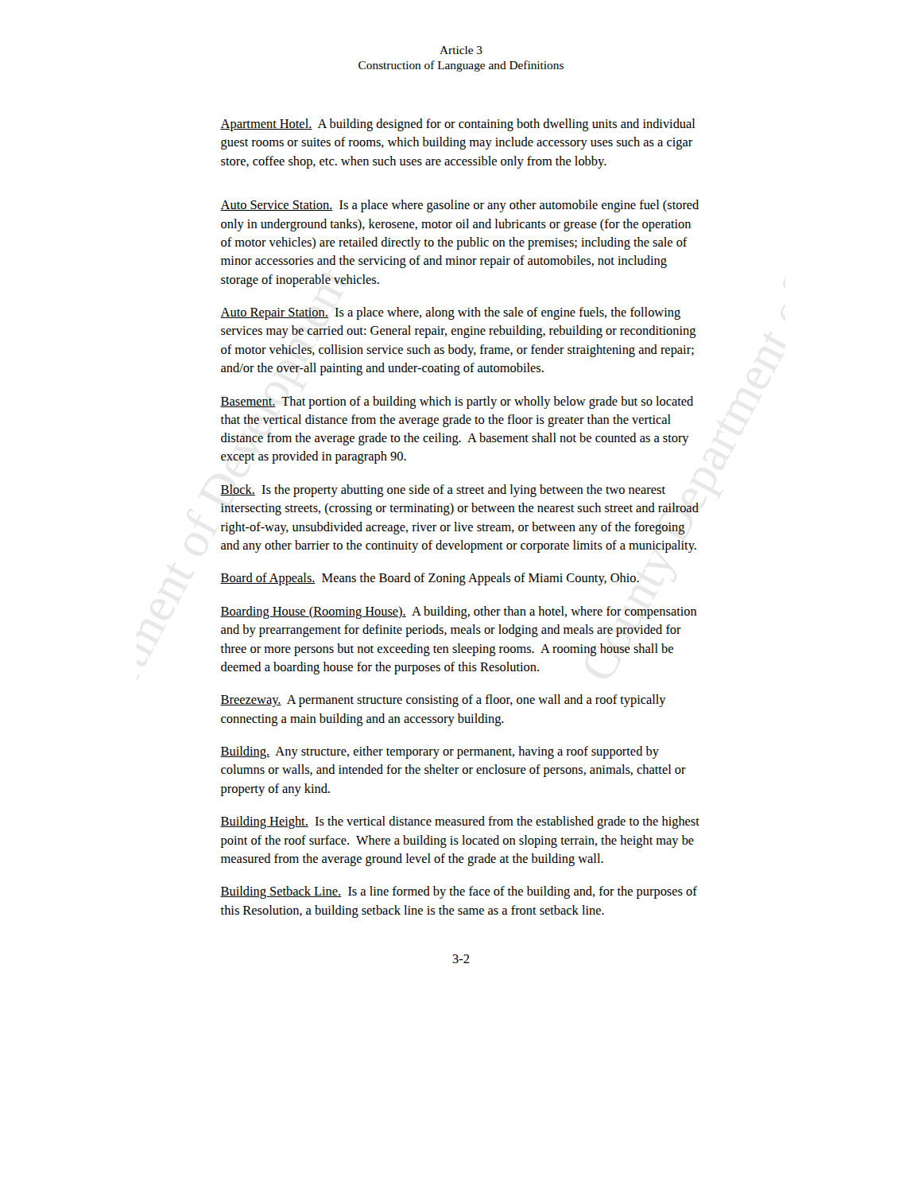County Department of Development
County Department of Development
Article 3
Construction of Language and Definitions
Apartment Hotel. A building designed for or containing both dwelling units and individual guest rooms or suites of rooms, which building may include accessory uses such as a cigar store, coffee shop, etc. when such uses are accessible only from the lobby.
Auto Service Station. Is a place where gasoline or any other automobile engine fuel (stored only in underground tanks), kerosene, motor oil and lubricants or grease (for the operation of motor vehicles) are retailed directly to the public on the premises; including the sale of minor accessories and the servicing of and minor repair of automobiles, not including storage of inoperable vehicles.
Auto Repair Station. Is a place where, along with the sale of engine fuels, the following services may be carried out: General repair, engine rebuilding, rebuilding or reconditioning of motor vehicles, collision service such as body, frame, or fender straightening and repair; and/or the over-all painting and under-coating of automobiles.
Basement. That portion of a building which is partly or wholly below grade but so located that the vertical distance from the average grade to the floor is greater than the vertical distance from the average grade to the ceiling. A basement shall not be counted as a story except as provided in paragraph 90.
Block. Is the property abutting one side of a street and lying between the two nearest intersecting streets, (crossing or terminating) or between the nearest such street and railroad right-of-way, unsubdivided acreage, river or live stream, or between any of the foregoing and any other barrier to the continuity of development or corporate limits of a municipality.
Board of Appeals. Means the Board of Zoning Appeals of Miami County, Ohio.
Boarding House (Rooming House). A building, other than a hotel, where for compensation and by prearrangement for definite periods, meals or lodging and meals are provided for three or more persons but not exceeding ten sleeping rooms. A rooming house shall be deemed a boarding house for the purposes of this Resolution.
Breezeway. A permanent structure consisting of a floor, one wall and a roof typically connecting a main building and an accessory building.
Building. Any structure, either temporary or permanent, having a roof supported by columns or walls, and intended for the shelter or enclosure of persons, animals, chattel or property of any kind.
Building Height. Is the vertical distance measured from the established grade to the highest point of the roof surface. Where a building is located on sloping terrain, the height may be measured from the average ground level of the grade at the building wall.
Building Setback Line. Is a line formed by the face of the building and, for the purposes of this Resolution, a building setback line is the same as a front setback line.
3-2